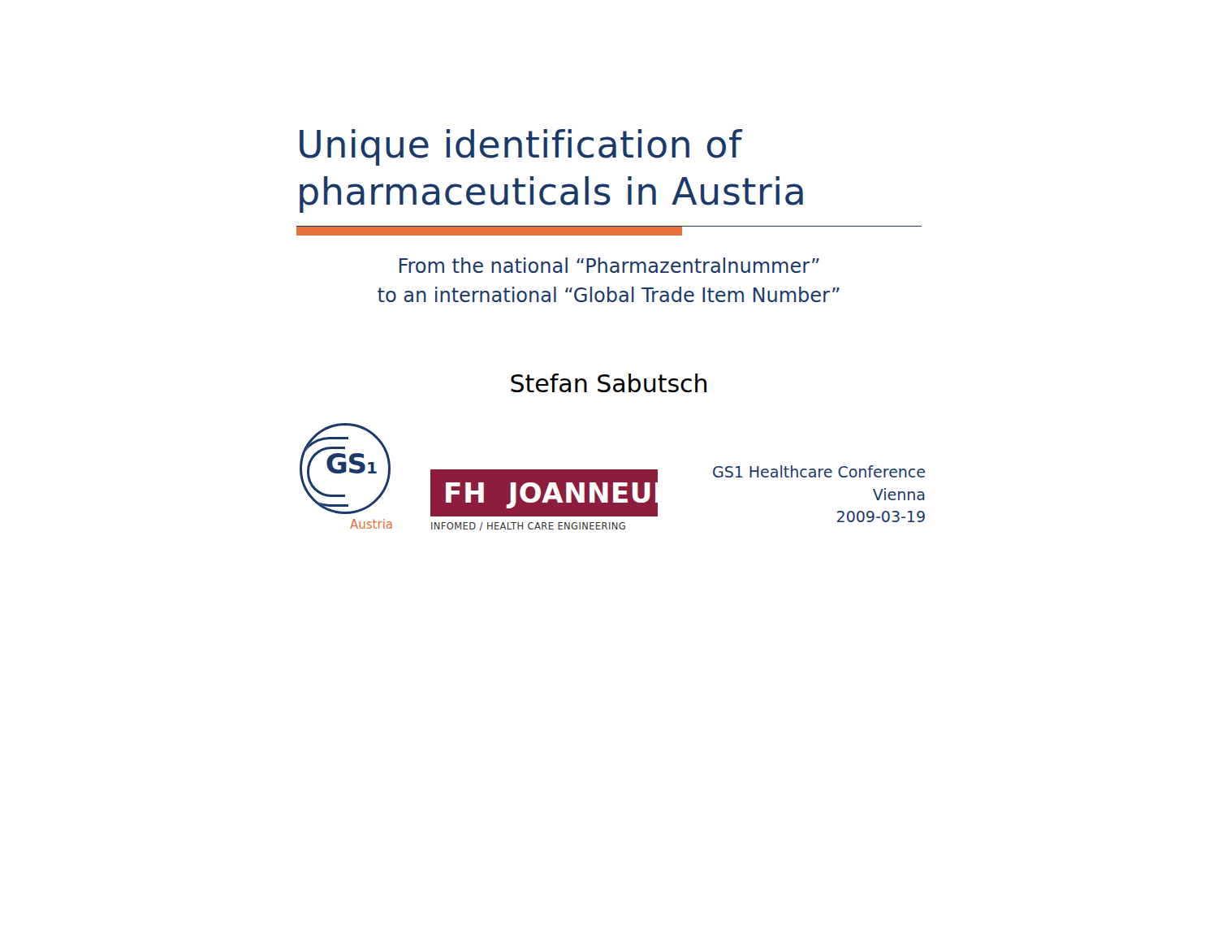Unique identification of pharmaceuticals in Austria
From the national “Pharmazentralnummer”
to an international “Global Trade Item Number”
Stefan Sabutsch
GS1
Austria
FH JOANNEUM
INFOMED / HEALTH CARE ENGINEERING
GS1 Healthcare Conference
Vienna
2009-03-19